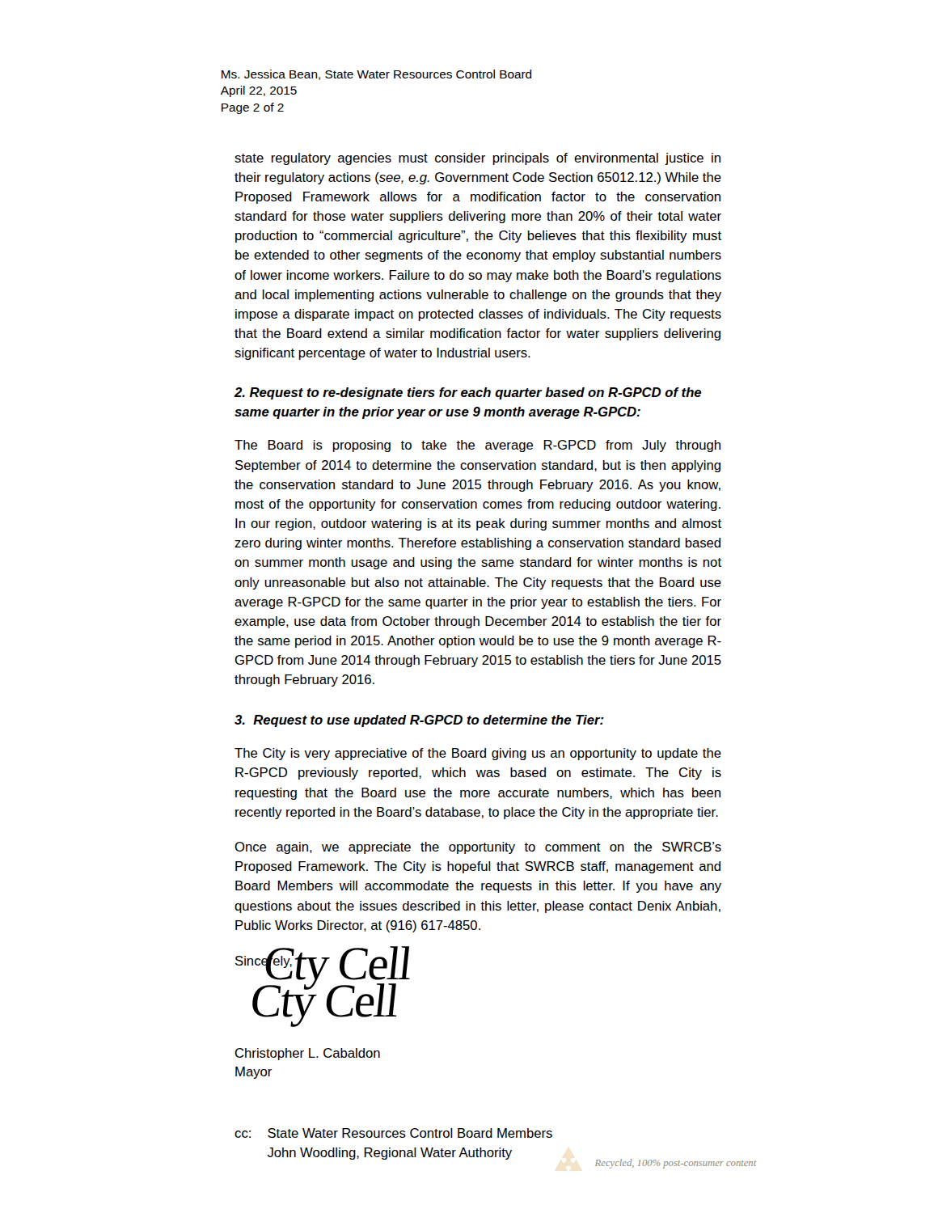Ms. Jessica Bean, State Water Resources Control Board
April 22, 2015
Page 2 of 2
state regulatory agencies must consider principals of environmental justice in their regulatory actions (see, e.g. Government Code Section 65012.12.) While the Proposed Framework allows for a modification factor to the conservation standard for those water suppliers delivering more than 20% of their total water production to “commercial agriculture”, the City believes that this flexibility must be extended to other segments of the economy that employ substantial numbers of lower income workers. Failure to do so may make both the Board's regulations and local implementing actions vulnerable to challenge on the grounds that they impose a disparate impact on protected classes of individuals. The City requests that the Board extend a similar modification factor for water suppliers delivering significant percentage of water to Industrial users.
2. Request to re-designate tiers for each quarter based on R-GPCD of the same quarter in the prior year or use 9 month average R-GPCD:
The Board is proposing to take the average R-GPCD from July through September of 2014 to determine the conservation standard, but is then applying the conservation standard to June 2015 through February 2016. As you know, most of the opportunity for conservation comes from reducing outdoor watering. In our region, outdoor watering is at its peak during summer months and almost zero during winter months. Therefore establishing a conservation standard based on summer month usage and using the same standard for winter months is not only unreasonable but also not attainable. The City requests that the Board use average R-GPCD for the same quarter in the prior year to establish the tiers. For example, use data from October through December 2014 to establish the tier for the same period in 2015. Another option would be to use the 9 month average R-GPCD from June 2014 through February 2015 to establish the tiers for June 2015 through February 2016.
3. Request to use updated R-GPCD to determine the Tier:
The City is very appreciative of the Board giving us an opportunity to update the R-GPCD previously reported, which was based on estimate. The City is requesting that the Board use the more accurate numbers, which has been recently reported in the Board’s database, to place the City in the appropriate tier.
Once again, we appreciate the opportunity to comment on the SWRCB’s Proposed Framework. The City is hopeful that SWRCB staff, management and Board Members will accommodate the requests in this letter. If you have any questions about the issues described in this letter, please contact Denix Anbiah, Public Works Director, at (916) 617-4850.
Sincerely,
Cty CellCty Cell
Christopher L. Cabaldon
Mayor
cc: State Water Resources Control Board Members John Woodling, Regional Water Authority
Recycled, 100% post-consumer content